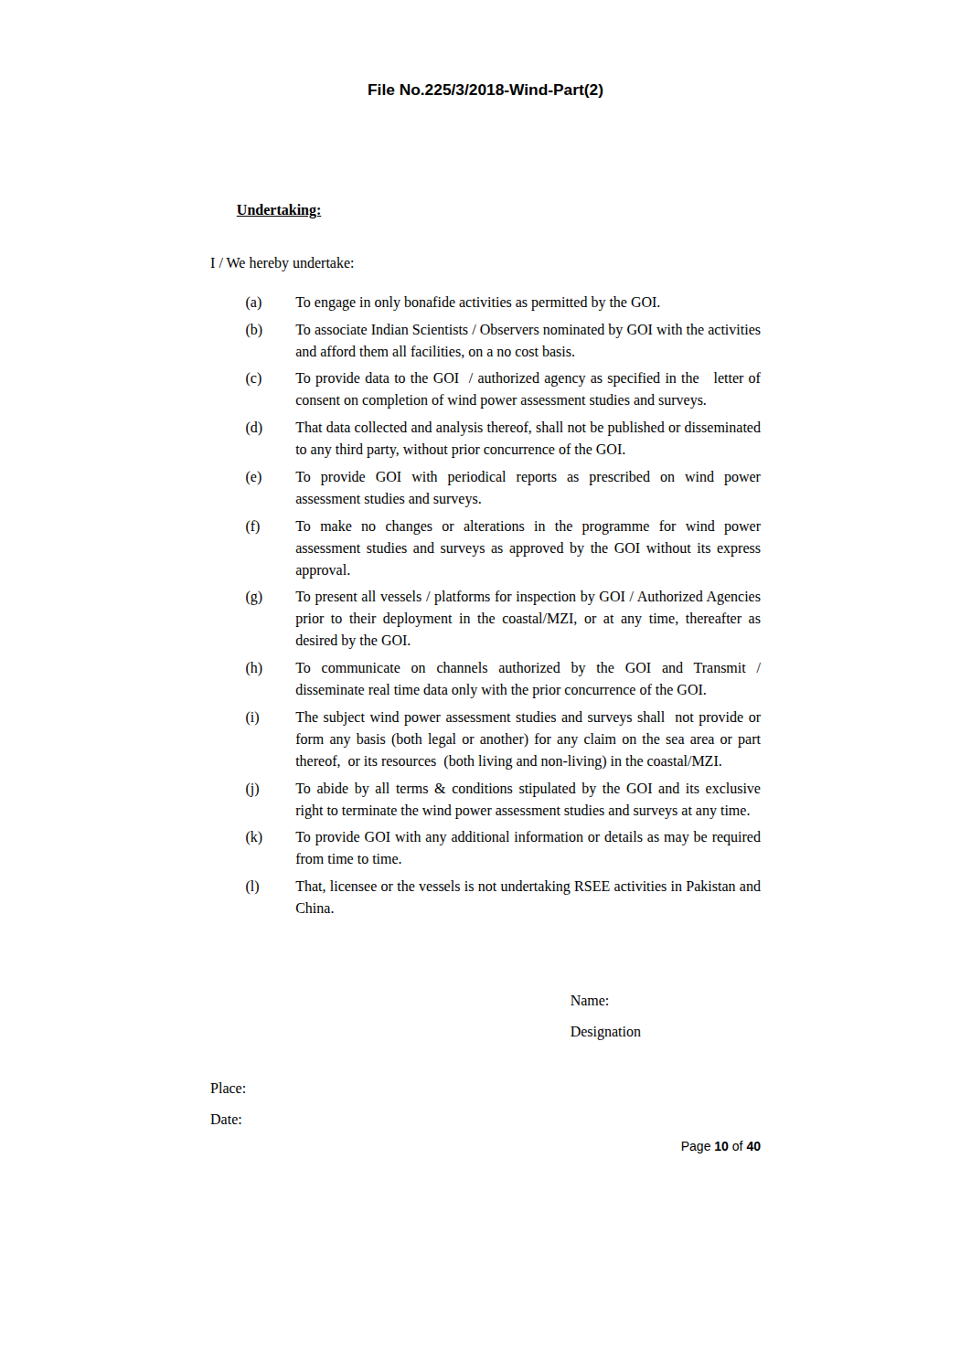File No.225/3/2018-Wind-Part(2)
Undertaking:
I / We hereby undertake:
To engage in only bonafide activities as permitted by the GOI.
To associate Indian Scientists / Observers nominated by GOI with the activities and afford them all facilities, on a no cost basis.
To provide data to the GOI / authorized agency as specified in the letter of consent on completion of wind power assessment studies and surveys.
That data collected and analysis thereof, shall not be published or disseminated to any third party, without prior concurrence of the GOI.
To provide GOI with periodical reports as prescribed on wind power assessment studies and surveys.
To make no changes or alterations in the programme for wind power assessment studies and surveys as approved by the GOI without its express approval.
To present all vessels / platforms for inspection by GOI / Authorized Agencies prior to their deployment in the coastal/MZI, or at any time, thereafter as desired by the GOI.
To communicate on channels authorized by the GOI and Transmit / disseminate real time data only with the prior concurrence of the GOI.
The subject wind power assessment studies and surveys shall not provide or form any basis (both legal or another) for any claim on the sea area or part thereof, or its resources (both living and non-living) in the coastal/MZI.
To abide by all terms & conditions stipulated by the GOI and its exclusive right to terminate the wind power assessment studies and surveys at any time.
To provide GOI with any additional information or details as may be required from time to time.
That, licensee or the vessels is not undertaking RSEE activities in Pakistan and China.
Name:
Designation
Place:
Date:
Page 10 of 40